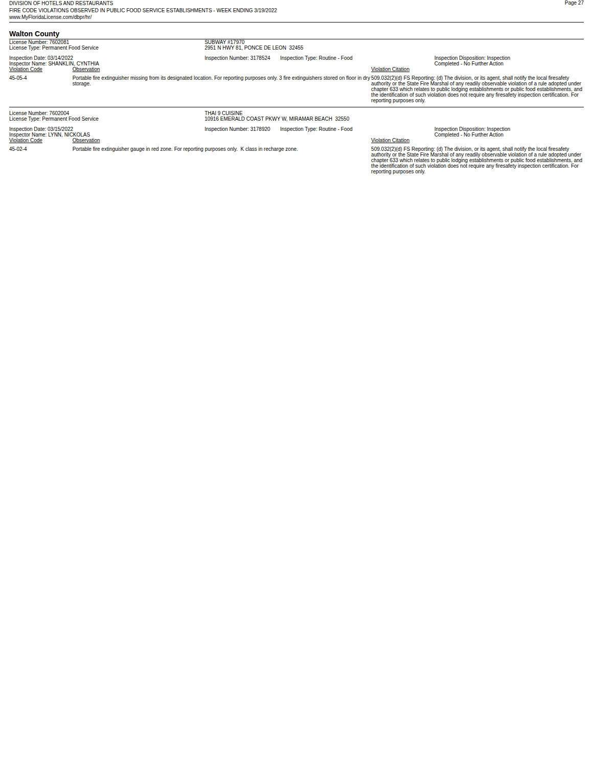DIVISION OF HOTELS AND RESTAURANTS
FIRE CODE VIOLATIONS OBSERVED IN PUBLIC FOOD SERVICE ESTABLISHMENTS - WEEK ENDING 3/19/2022
www.MyFloridaLicense.com/dbpr/hr/
Page 27
Walton County
| License Number: 7602081 | SUBWAY #17970 | |
| License Type: Permanent Food Service | 2951 N HWY 81, PONCE DE LEON 32455 | |
| Inspection Date: 03/14/2022 Inspector Name: SHANKLIN, CYNTHIA | Inspection Number: 3178524 Inspection Type: Routine - Food | Inspection Disposition: Inspection Completed - No Further Action |
| Violation Code | Observation | Violation Citation |
| 45-05-4 | Portable fire extinguisher missing from its designated location. For reporting purposes only. 3 fire extinguishers stored on floor in dry storage. | 509.032(2)(d) FS Reporting: (d) The division, or its agent, shall notify the local firesafety authority or the State Fire Marshal of any readily observable violation of a rule adopted under chapter 633 which relates to public lodging establishments or public food establishments, and the identification of such violation does not require any firesafety inspection certification. For reporting purposes only. |
| License Number: 7602004 | THAI 9 CUISINE | |
| License Type: Permanent Food Service | 10916 EMERALD COAST PKWY W, MIRAMAR BEACH 32550 | |
| Inspection Date: 03/15/2022 Inspector Name: LYNN, NICKOLAS | Inspection Number: 3178920 Inspection Type: Routine - Food | Inspection Disposition: Inspection Completed - No Further Action |
| Violation Code | Observation | Violation Citation |
| 45-02-4 | Portable fire extinguisher gauge in red zone. For reporting purposes only. K class in recharge zone. | 509.032(2)(d) FS Reporting: (d) The division, or its agent, shall notify the local firesafety authority or the State Fire Marshal of any readily observable violation of a rule adopted under chapter 633 which relates to public lodging establishments or public food establishments, and the identification of such violation does not require any firesafety inspection certification. For reporting purposes only. |